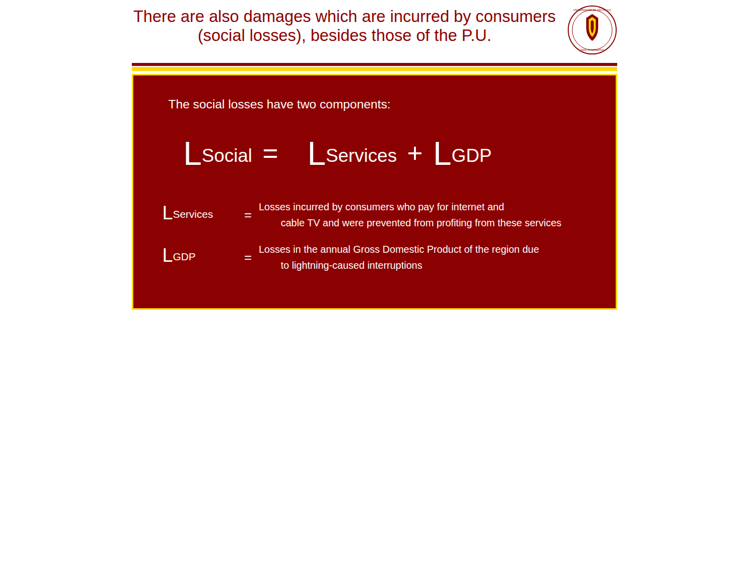There are also damages which are incurred by consumers (social losses), besides those of the P.U.
UNIVERSIDADE DE SÃO PAULO SANCTA SAPIENTIA
The social losses have two components:
LSocial = LServices + LGDP
LServices
=
Losses incurred by consumers who pay for internet and cable TV and were prevented from profiting from these services
LGDP
=
Losses in the annual Gross Domestic Product of the region due to lightning-caused interruptions